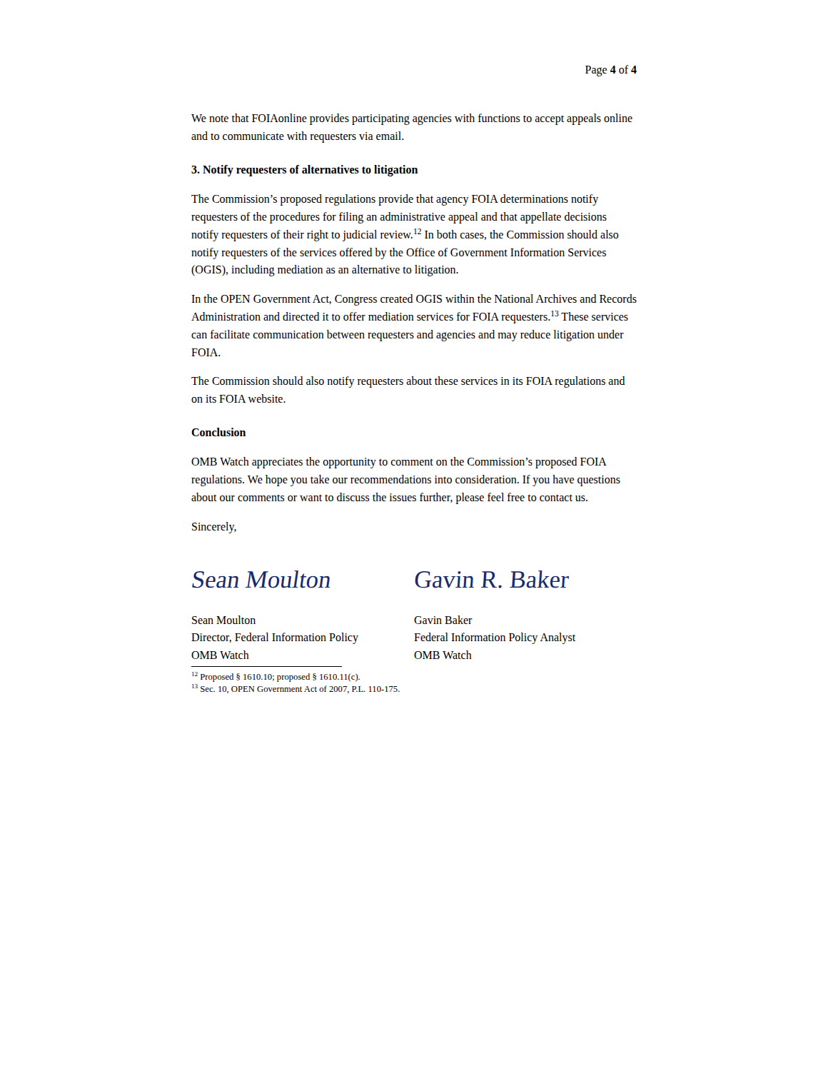Page 4 of 4
We note that FOIAonline provides participating agencies with functions to accept appeals online and to communicate with requesters via email.
3. Notify requesters of alternatives to litigation
The Commission’s proposed regulations provide that agency FOIA determinations notify requesters of the procedures for filing an administrative appeal and that appellate decisions notify requesters of their right to judicial review.12 In both cases, the Commission should also notify requesters of the services offered by the Office of Government Information Services (OGIS), including mediation as an alternative to litigation.
In the OPEN Government Act, Congress created OGIS within the National Archives and Records Administration and directed it to offer mediation services for FOIA requesters.13 These services can facilitate communication between requesters and agencies and may reduce litigation under FOIA.
The Commission should also notify requesters about these services in its FOIA regulations and on its FOIA website.
Conclusion
OMB Watch appreciates the opportunity to comment on the Commission’s proposed FOIA regulations. We hope you take our recommendations into consideration. If you have questions about our comments or want to discuss the issues further, please feel free to contact us.
Sincerely,
| Sean Moulton Sean Moulton Director, Federal Information Policy OMB Watch | Gavin R. Baker Gavin Baker Federal Information Policy Analyst OMB Watch |
12 Proposed § 1610.10; proposed § 1610.11(c).
13 Sec. 10, OPEN Government Act of 2007, P.L. 110-175.